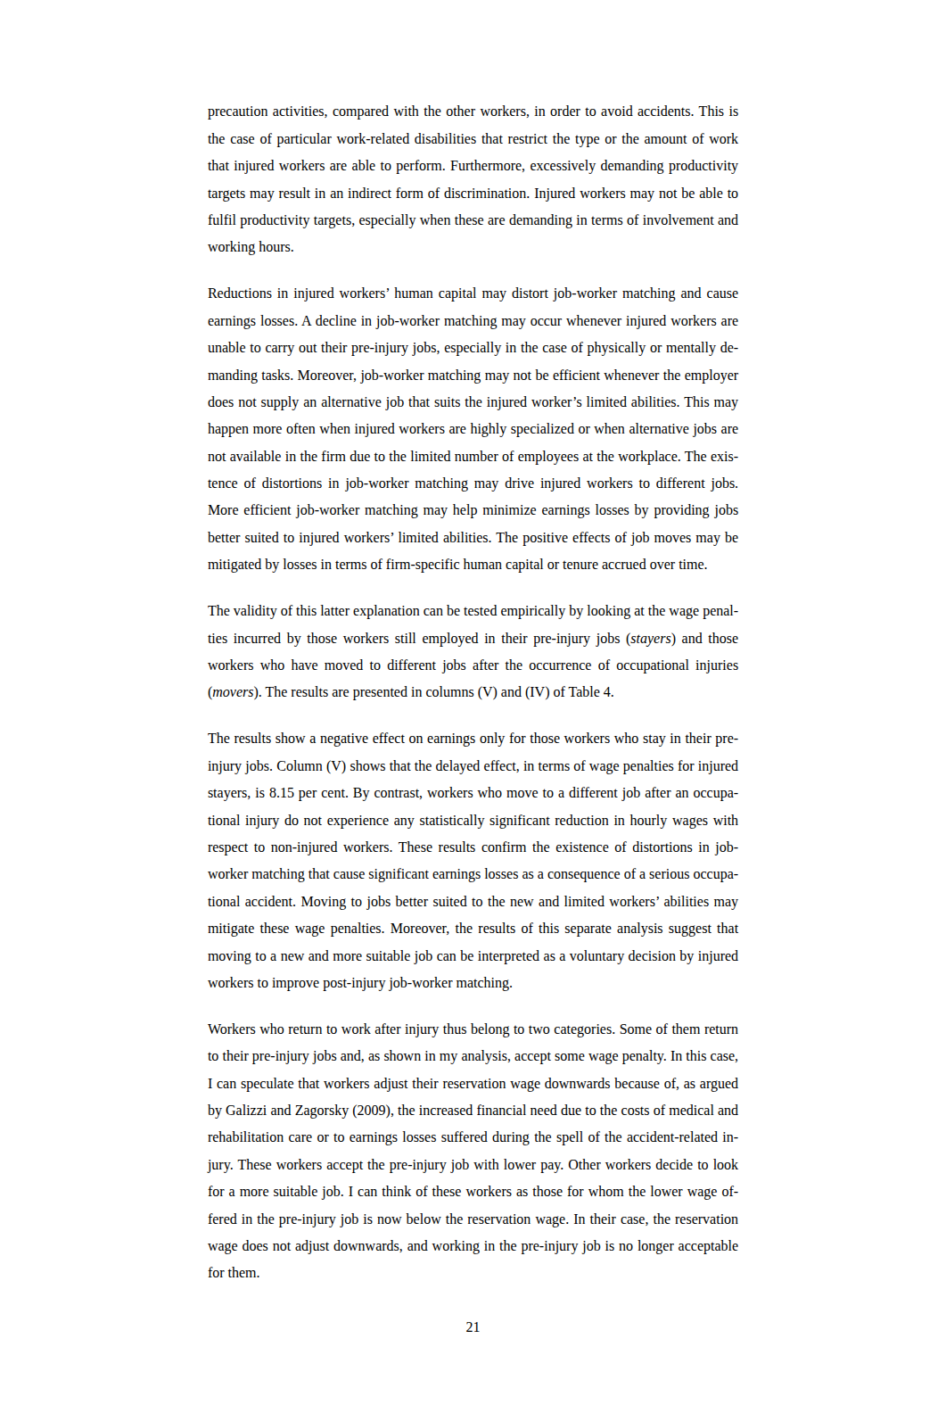precaution activities, compared with the other workers, in order to avoid accidents. This is the case of particular work-related disabilities that restrict the type or the amount of work that injured workers are able to perform. Furthermore, excessively demanding productivity targets may result in an indirect form of discrimination. Injured workers may not be able to fulfil productivity targets, especially when these are demanding in terms of involvement and working hours.
Reductions in injured workers’ human capital may distort job-worker matching and cause earnings losses. A decline in job-worker matching may occur whenever injured workers are unable to carry out their pre-injury jobs, especially in the case of physically or mentally demanding tasks. Moreover, job-worker matching may not be efficient whenever the employer does not supply an alternative job that suits the injured worker’s limited abilities. This may happen more often when injured workers are highly specialized or when alternative jobs are not available in the firm due to the limited number of employees at the workplace. The existence of distortions in job-worker matching may drive injured workers to different jobs. More efficient job-worker matching may help minimize earnings losses by providing jobs better suited to injured workers’ limited abilities. The positive effects of job moves may be mitigated by losses in terms of firm-specific human capital or tenure accrued over time.
The validity of this latter explanation can be tested empirically by looking at the wage penalties incurred by those workers still employed in their pre-injury jobs (stayers) and those workers who have moved to different jobs after the occurrence of occupational injuries (movers). The results are presented in columns (V) and (IV) of Table 4.
The results show a negative effect on earnings only for those workers who stay in their pre-injury jobs. Column (V) shows that the delayed effect, in terms of wage penalties for injured stayers, is 8.15 per cent. By contrast, workers who move to a different job after an occupational injury do not experience any statistically significant reduction in hourly wages with respect to non-injured workers. These results confirm the existence of distortions in job-worker matching that cause significant earnings losses as a consequence of a serious occupational accident. Moving to jobs better suited to the new and limited workers’ abilities may mitigate these wage penalties. Moreover, the results of this separate analysis suggest that moving to a new and more suitable job can be interpreted as a voluntary decision by injured workers to improve post-injury job-worker matching.
Workers who return to work after injury thus belong to two categories. Some of them return to their pre-injury jobs and, as shown in my analysis, accept some wage penalty. In this case, I can speculate that workers adjust their reservation wage downwards because of, as argued by Galizzi and Zagorsky (2009), the increased financial need due to the costs of medical and rehabilitation care or to earnings losses suffered during the spell of the accident-related injury. These workers accept the pre-injury job with lower pay. Other workers decide to look for a more suitable job. I can think of these workers as those for whom the lower wage offered in the pre-injury job is now below the reservation wage. In their case, the reservation wage does not adjust downwards, and working in the pre-injury job is no longer acceptable for them.
21